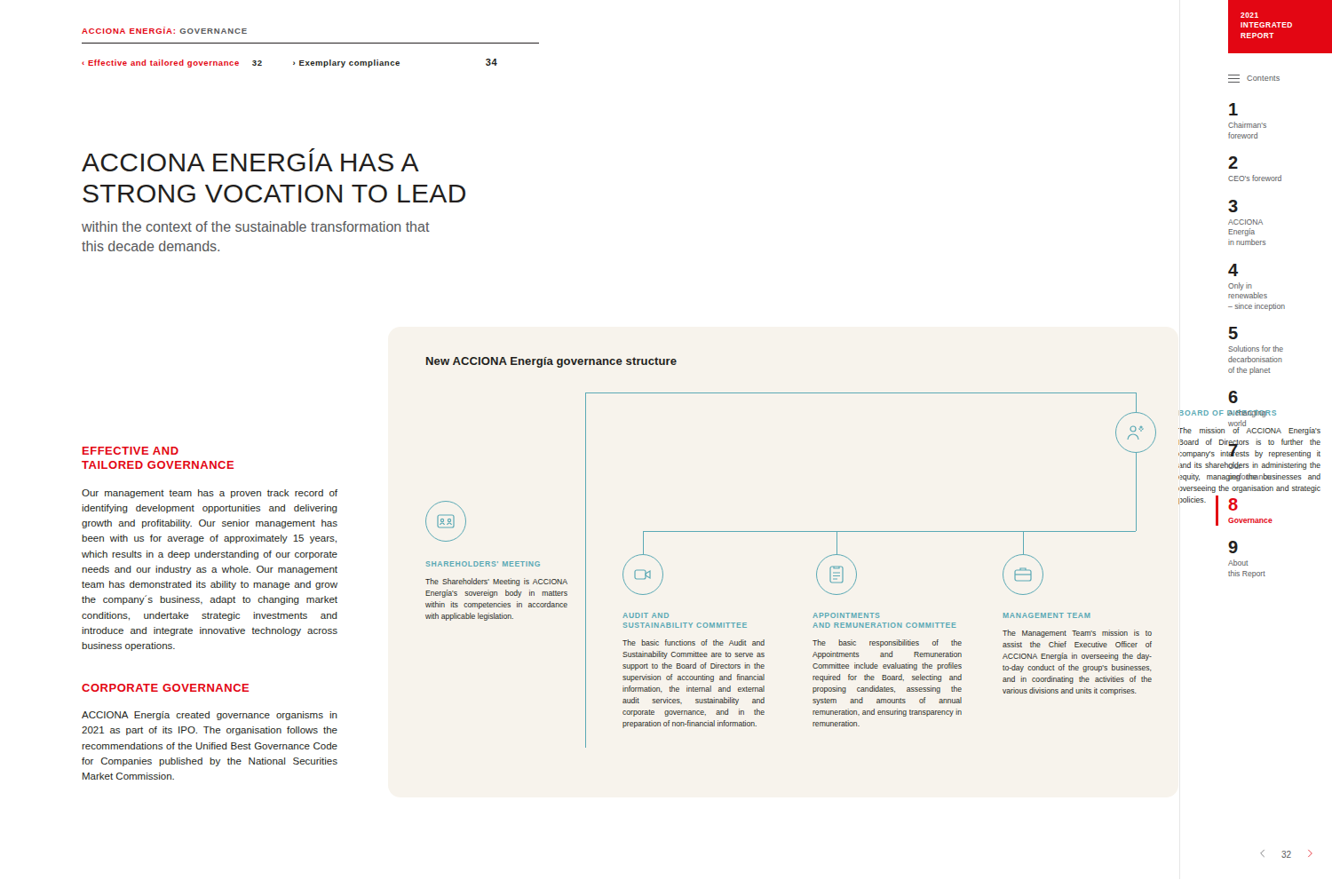ACCIONA ENERGÍA: GOVERNANCE
‹ Effective and tailored governance 32 › Exemplary compliance 34
ACCIONA ENERGÍA HAS A
STRONG VOCATION TO LEAD
within the context of the sustainable transformation that this decade demands.
EFFECTIVE AND
TAILORED GOVERNANCE
Our management team has a proven track record of identifying development opportunities and delivering growth and profitability. Our senior management has been with us for average of approximately 15 years, which results in a deep understanding of our corporate needs and our industry as a whole. Our management team has demonstrated its ability to manage and grow the company´s business, adapt to changing market conditions, undertake strategic investments and introduce and integrate innovative technology across business operations.
CORPORATE GOVERNANCE
ACCIONA Energía created governance organisms in 2021 as part of its IPO. The organisation follows the recommendations of the Unified Best Governance Code for Companies published by the National Securities Market Commission.
New ACCIONA Energía governance structure
BOARD OF DIRECTORS
The mission of ACCIONA Energía's Board of Directors is to further the company's interests by representing it and its shareholders in administering the equity, managing the businesses and overseeing the organisation and strategic policies.
SHAREHOLDERS' MEETING
The Shareholders' Meeting is ACCIONA Energía's sovereign body in matters within its competencies in accordance with applicable legislation.
AUDIT AND
SUSTAINABILITY COMMITTEE
The basic functions of the Audit and Sustainability Committee are to serve as support to the Board of Directors in the supervision of accounting and financial information, the internal and external audit services, sustainability and corporate governance, and in the preparation of non-financial information.
APPOINTMENTS
AND REMUNERATION COMMITTEE
The basic responsibilities of the Appointments and Remuneration Committee include evaluating the profiles required for the Board, selecting and proposing candidates, assessing the system and amounts of annual remuneration, and ensuring transparency in remuneration.
MANAGEMENT TEAM
The Management Team's mission is to assist the Chief Executive Officer of ACCIONA Energía in overseeing the day-to-day conduct of the group's businesses, and in coordinating the activities of the various divisions and units it comprises.
2021
INTEGRATED
REPORT
Contents
1 Chairman's
foreword
2 CEO's foreword
3 ACCIONA
Energía
in numbers
4 Only in
renewables
– since inception
5 Solutions for the
decarbonisation
of the planet
6 A changing
world
7 Our
performance
8 Governance
9 About
this Report
32